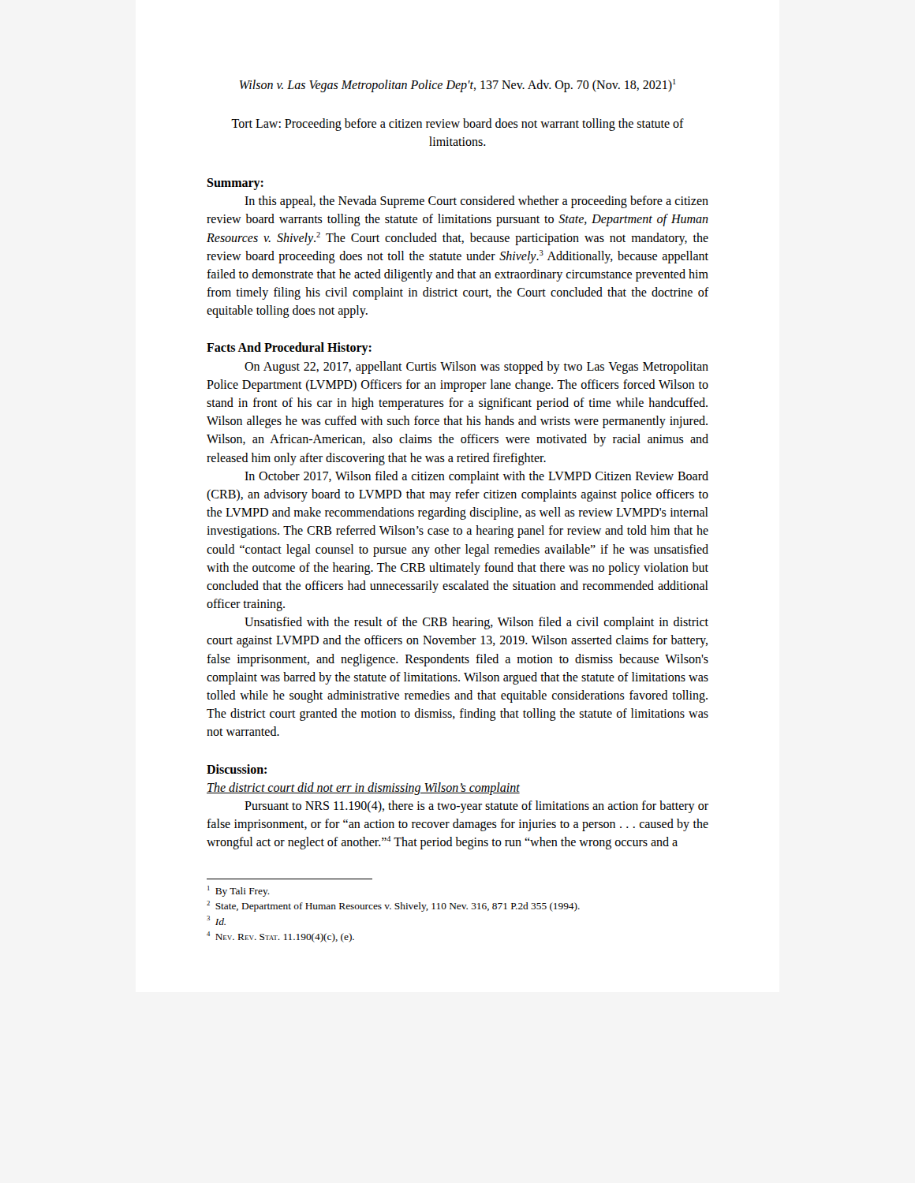Wilson v. Las Vegas Metropolitan Police Dep't, 137 Nev. Adv. Op. 70 (Nov. 18, 2021)1
Tort Law: Proceeding before a citizen review board does not warrant tolling the statute of limitations.
Summary:
In this appeal, the Nevada Supreme Court considered whether a proceeding before a citizen review board warrants tolling the statute of limitations pursuant to State, Department of Human Resources v. Shively.2 The Court concluded that, because participation was not mandatory, the review board proceeding does not toll the statute under Shively.3 Additionally, because appellant failed to demonstrate that he acted diligently and that an extraordinary circumstance prevented him from timely filing his civil complaint in district court, the Court concluded that the doctrine of equitable tolling does not apply.
Facts And Procedural History:
On August 22, 2017, appellant Curtis Wilson was stopped by two Las Vegas Metropolitan Police Department (LVMPD) Officers for an improper lane change. The officers forced Wilson to stand in front of his car in high temperatures for a significant period of time while handcuffed. Wilson alleges he was cuffed with such force that his hands and wrists were permanently injured. Wilson, an African-American, also claims the officers were motivated by racial animus and released him only after discovering that he was a retired firefighter.
In October 2017, Wilson filed a citizen complaint with the LVMPD Citizen Review Board (CRB), an advisory board to LVMPD that may refer citizen complaints against police officers to the LVMPD and make recommendations regarding discipline, as well as review LVMPD's internal investigations. The CRB referred Wilson’s case to a hearing panel for review and told him that he could “contact legal counsel to pursue any other legal remedies available” if he was unsatisfied with the outcome of the hearing. The CRB ultimately found that there was no policy violation but concluded that the officers had unnecessarily escalated the situation and recommended additional officer training.
Unsatisfied with the result of the CRB hearing, Wilson filed a civil complaint in district court against LVMPD and the officers on November 13, 2019. Wilson asserted claims for battery, false imprisonment, and negligence. Respondents filed a motion to dismiss because Wilson's complaint was barred by the statute of limitations. Wilson argued that the statute of limitations was tolled while he sought administrative remedies and that equitable considerations favored tolling. The district court granted the motion to dismiss, finding that tolling the statute of limitations was not warranted.
Discussion:
The district court did not err in dismissing Wilson’s complaint
Pursuant to NRS 11.190(4), there is a two-year statute of limitations an action for battery or false imprisonment, or for “an action to recover damages for injuries to a person . . . caused by the wrongful act or neglect of another.”4 That period begins to run “when the wrong occurs and a
1 By Tali Frey.
2 State, Department of Human Resources v. Shively, 110 Nev. 316, 871 P.2d 355 (1994).
3 Id.
4 Nev. Rev. Stat. 11.190(4)(c), (e).